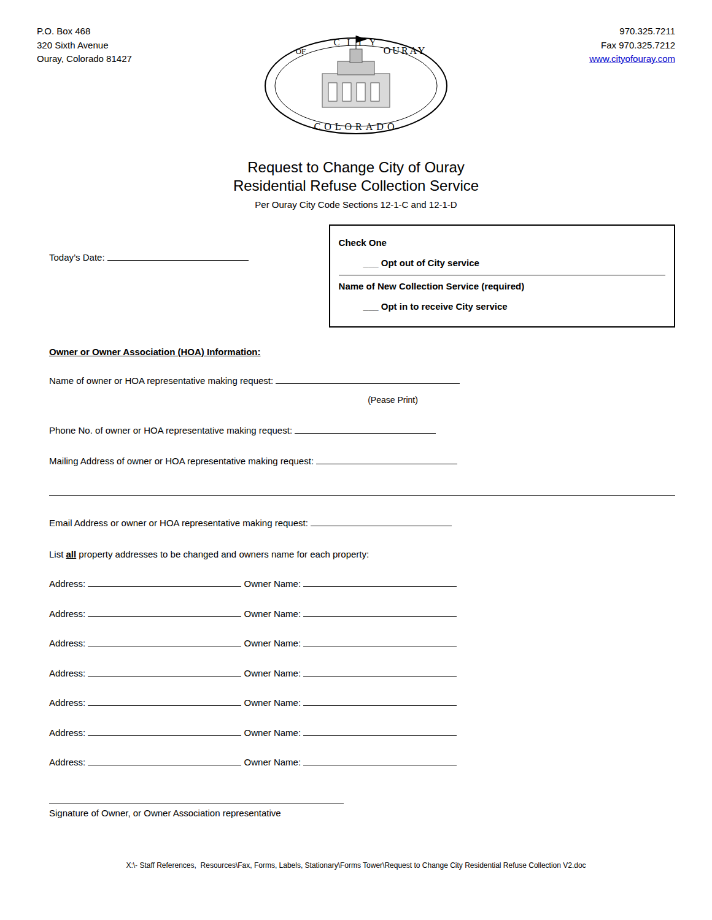P.O. Box 468
320 Sixth Avenue
Ouray, Colorado 81427
970.325.7211
Fax 970.325.7212
www.cityofouray.com
Request to Change City of Ouray
Residential Refuse Collection Service
Per Ouray City Code Sections 12-1-C and 12-1-D
Today’s Date:
Check One
___ Opt out of City service
Name of New Collection Service (required)
___ Opt in to receive City service
Owner or Owner Association (HOA) Information:
Name of owner or HOA representative making request:
(Pease Print)
Phone No. of owner or HOA representative making request:
Mailing Address of owner or HOA representative making request:
Email Address or owner or HOA representative making request:
List all property addresses to be changed and owners name for each property:
Address: Owner Name:
Address: Owner Name:
Address: Owner Name:
Address: Owner Name:
Address: Owner Name:
Address: Owner Name:
Address: Owner Name:
Signature of Owner, or Owner Association representative
X:\- Staff References, Resources\Fax, Forms, Labels, Stationary\Forms Tower\Request to Change City Residential Refuse Collection V2.doc